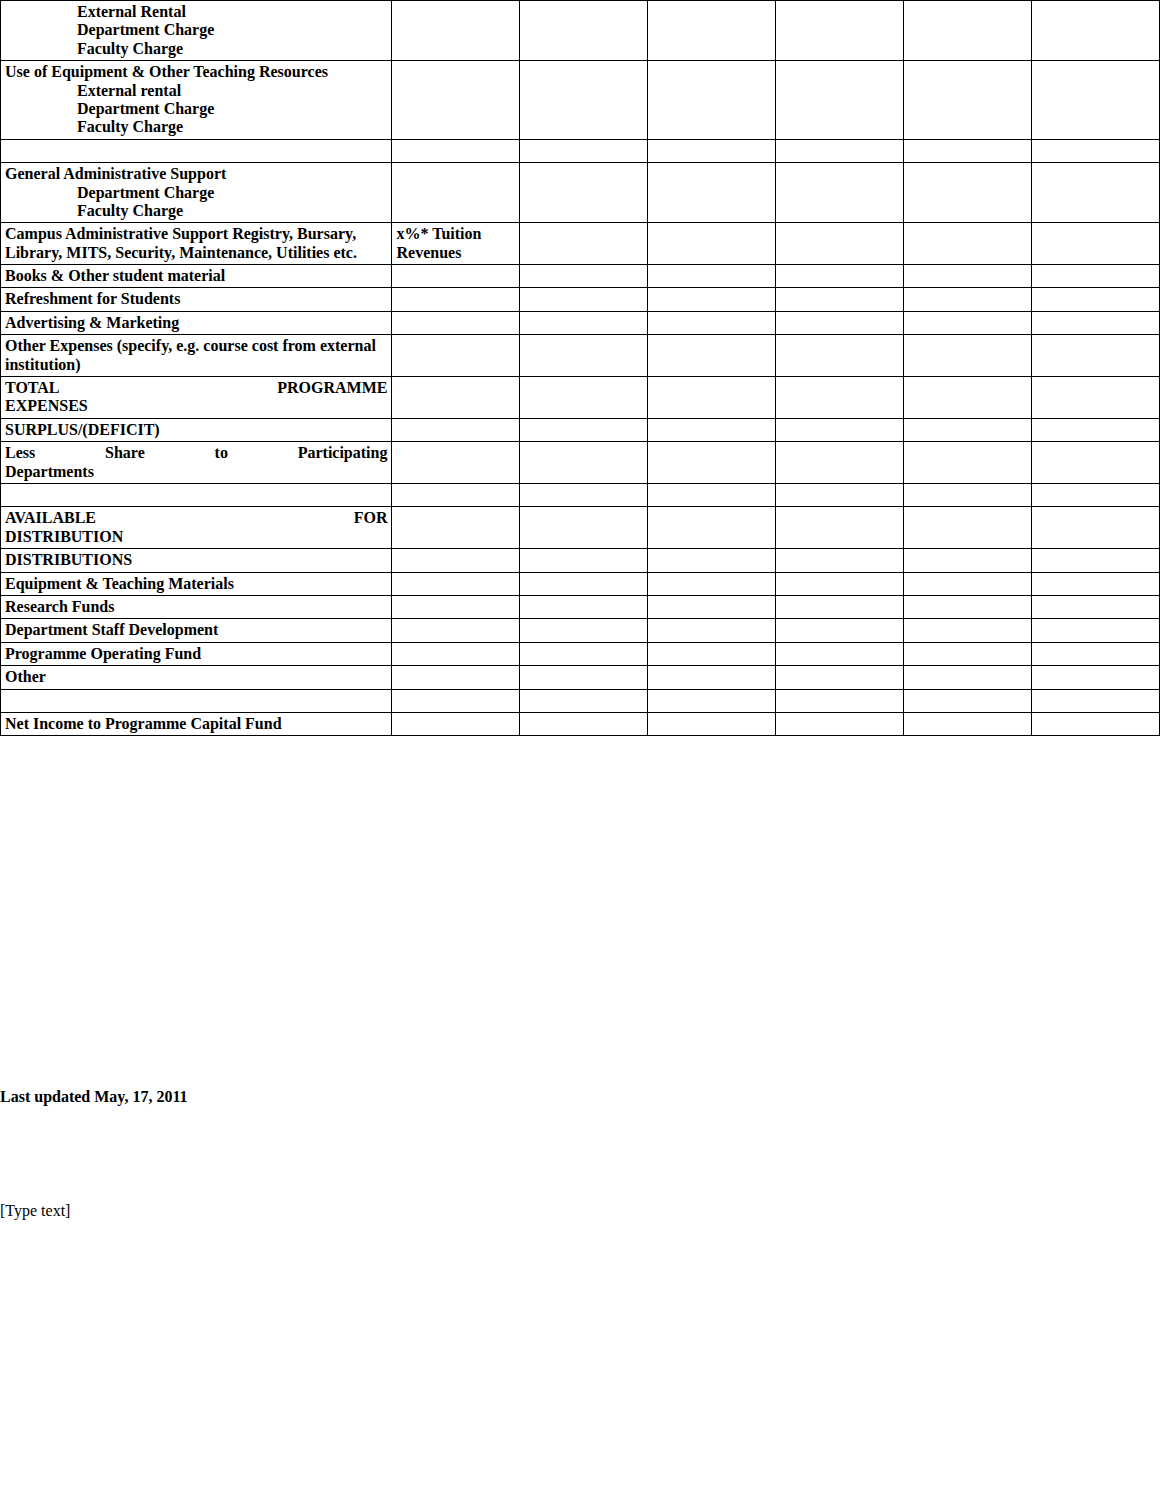| External Rental Department Charge Faculty Charge | | | | | | |
| Use of Equipment & Other Teaching Resources External rental Department Charge Faculty Charge | | | | | | |
| General Administrative Support Department Charge Faculty Charge | | | | | | |
| Campus Administrative Support Registry, Bursary, Library, MITS, Security, Maintenance, Utilities etc. | x%* Tuition Revenues | | | | | |
| Books & Other student material | | | | | | |
| Refreshment for Students | | | | | | |
| Advertising & Marketing | | | | | | |
| Other Expenses (specify, e.g. course cost from external institution) | | | | | | |
| TOTAL PROGRAMME EXPENSES | | | | | | |
| SURPLUS/(DEFICIT) | | | | | | |
| Less Share to Participating Departments | | | | | | |
| AVAILABLE FOR DISTRIBUTION | | | | | | |
| DISTRIBUTIONS | | | | | | |
| Equipment & Teaching Materials | | | | | | |
| Research Funds | | | | | | |
| Department Staff Development | | | | | | |
| Programme Operating Fund | | | | | | |
| Other | | | | | | |
| Net Income to Programme Capital Fund | | | | | | |
Last updated May, 17, 2011
[Type text]